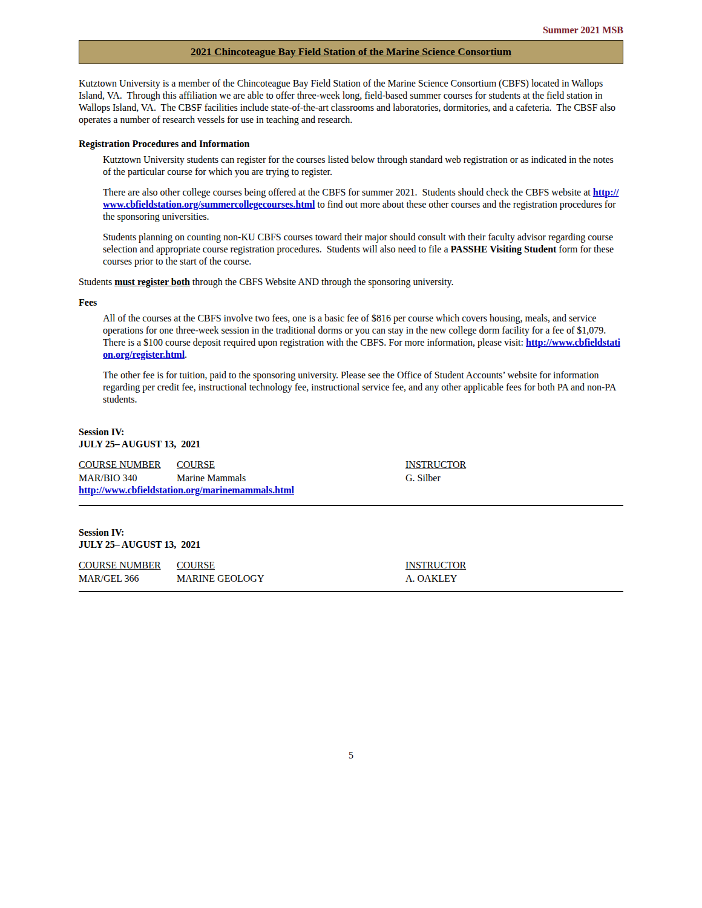Summer 2021 MSB
2021 Chincoteague Bay Field Station of the Marine Science Consortium
Kutztown University is a member of the Chincoteague Bay Field Station of the Marine Science Consortium (CBFS) located in Wallops Island, VA. Through this affiliation we are able to offer three-week long, field-based summer courses for students at the field station in Wallops Island, VA. The CBSF facilities include state-of-the-art classrooms and laboratories, dormitories, and a cafeteria. The CBSF also operates a number of research vessels for use in teaching and research.
Registration Procedures and Information
Kutztown University students can register for the courses listed below through standard web registration or as indicated in the notes of the particular course for which you are trying to register.
There are also other college courses being offered at the CBFS for summer 2021. Students should check the CBFS website at http://www.cbfieldstation.org/summercollegecourses.html to find out more about these other courses and the registration procedures for the sponsoring universities.
Students planning on counting non-KU CBFS courses toward their major should consult with their faculty advisor regarding course selection and appropriate course registration procedures. Students will also need to file a PASSHE Visiting Student form for these courses prior to the start of the course.
Students must register both through the CBFS Website AND through the sponsoring university.
Fees
All of the courses at the CBFS involve two fees, one is a basic fee of $816 per course which covers housing, meals, and service operations for one three-week session in the traditional dorms or you can stay in the new college dorm facility for a fee of $1,079. There is a $100 course deposit required upon registration with the CBFS. For more information, please visit: http://www.cbfieldstation.org/register.html.
The other fee is for tuition, paid to the sponsoring university. Please see the Office of Student Accounts’ website for information regarding per credit fee, instructional technology fee, instructional service fee, and any other applicable fees for both PA and non-PA students.
Session IV:
JULY 25– AUGUST 13, 2021
| COURSE NUMBER | COURSE | INSTRUCTOR |
| --- | --- | --- |
| MAR/BIO 340 | Marine Mammals | G. Silber |
http://www.cbfieldstation.org/marinemammals.html
Session IV:
JULY 25– AUGUST 13, 2021
| COURSE NUMBER | COURSE | INSTRUCTOR |
| --- | --- | --- |
| MAR/GEL 366 | MARINE GEOLOGY | A. OAKLEY |
5